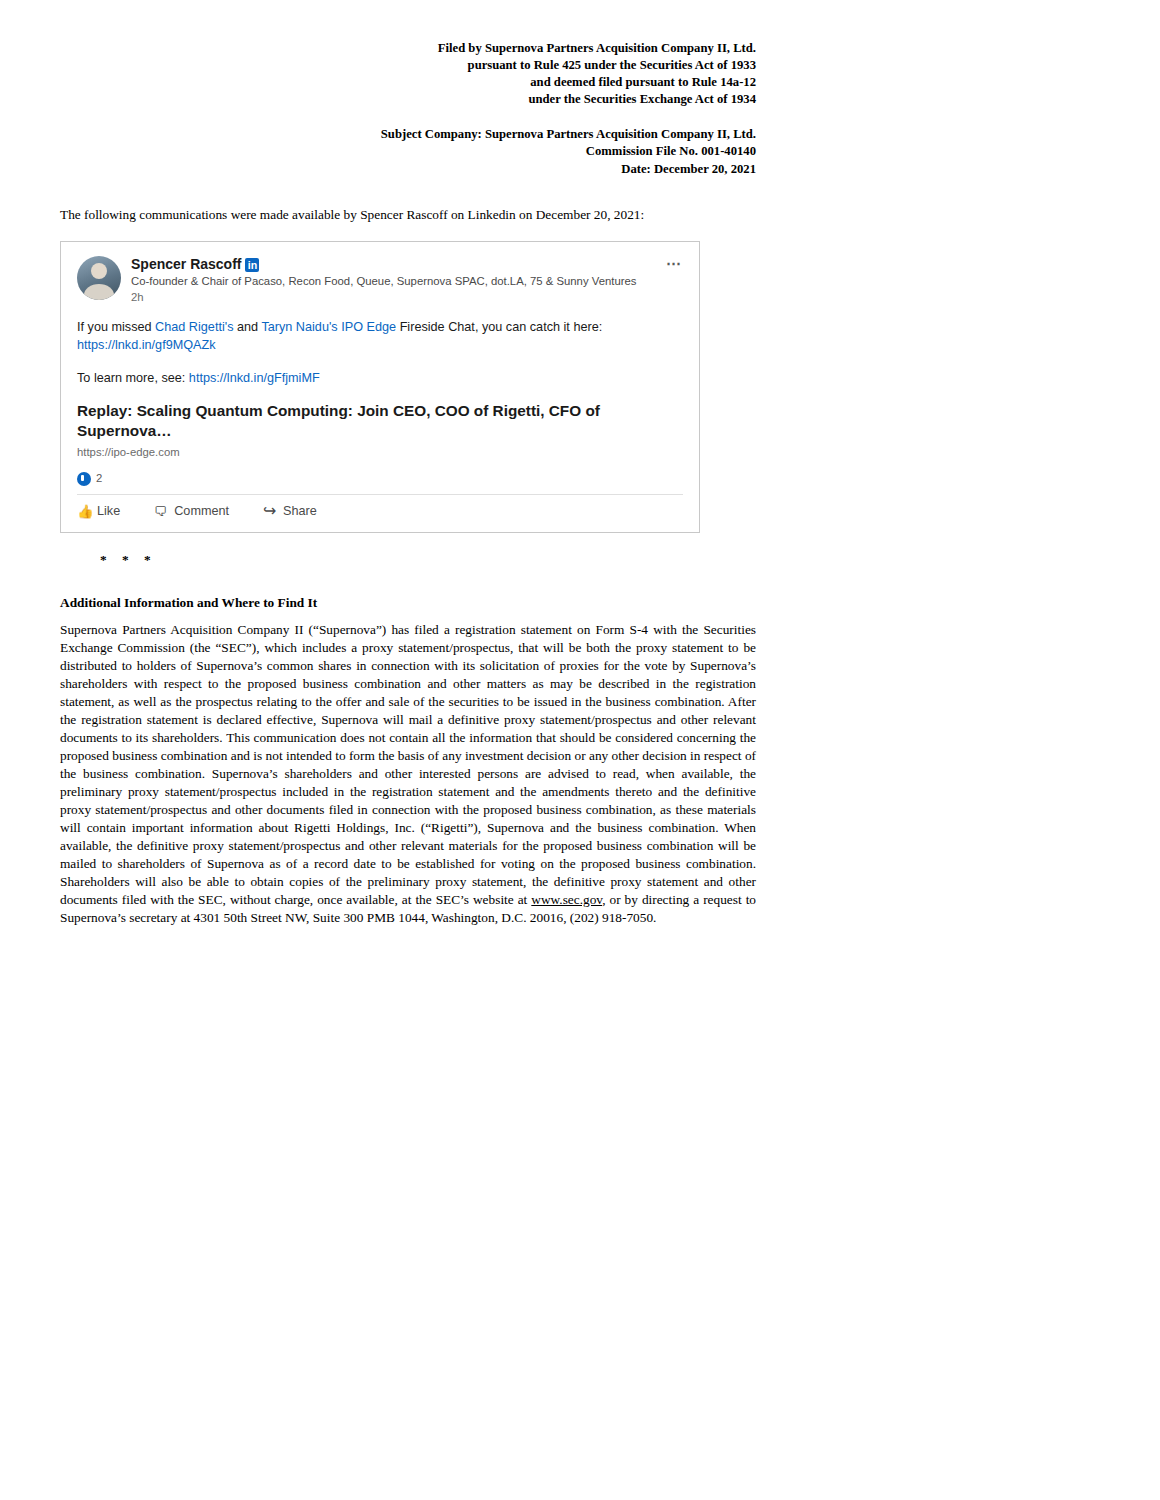Filed by Supernova Partners Acquisition Company II, Ltd.
pursuant to Rule 425 under the Securities Act of 1933
and deemed filed pursuant to Rule 14a-12
under the Securities Exchange Act of 1934
Subject Company: Supernova Partners Acquisition Company II, Ltd.
Commission File No. 001-40140
Date: December 20, 2021
The following communications were made available by Spencer Rascoff on Linkedin on December 20, 2021:
⋯
Spencer Rascoff in
Co-founder & Chair of Pacaso, Recon Food, Queue, Supernova SPAC, dot.LA, 75 & Sunny Ventures
2h
If you missed Chad Rigetti's and Taryn Naidu's IPO Edge Fireside Chat, you can catch it here: https://lnkd.in/gf9MQAZk
To learn more, see: https://lnkd.in/gFfjmiMF
Replay: Scaling Quantum Computing: Join CEO, COO of Rigetti, CFO of Supernova…
https://ipo-edge.com
2
Like Comment Share
* * *
Additional Information and Where to Find It
Supernova Partners Acquisition Company II (“Supernova”) has filed a registration statement on Form S-4 with the Securities Exchange Commission (the “SEC”), which includes a proxy statement/prospectus, that will be both the proxy statement to be distributed to holders of Supernova’s common shares in connection with its solicitation of proxies for the vote by Supernova’s shareholders with respect to the proposed business combination and other matters as may be described in the registration statement, as well as the prospectus relating to the offer and sale of the securities to be issued in the business combination. After the registration statement is declared effective, Supernova will mail a definitive proxy statement/prospectus and other relevant documents to its shareholders. This communication does not contain all the information that should be considered concerning the proposed business combination and is not intended to form the basis of any investment decision or any other decision in respect of the business combination. Supernova’s shareholders and other interested persons are advised to read, when available, the preliminary proxy statement/prospectus included in the registration statement and the amendments thereto and the definitive proxy statement/prospectus and other documents filed in connection with the proposed business combination, as these materials will contain important information about Rigetti Holdings, Inc. (“Rigetti”), Supernova and the business combination. When available, the definitive proxy statement/prospectus and other relevant materials for the proposed business combination will be mailed to shareholders of Supernova as of a record date to be established for voting on the proposed business combination. Shareholders will also be able to obtain copies of the preliminary proxy statement, the definitive proxy statement and other documents filed with the SEC, without charge, once available, at the SEC’s website at www.sec.gov, or by directing a request to Supernova’s secretary at 4301 50th Street NW, Suite 300 PMB 1044, Washington, D.C. 20016, (202) 918-7050.